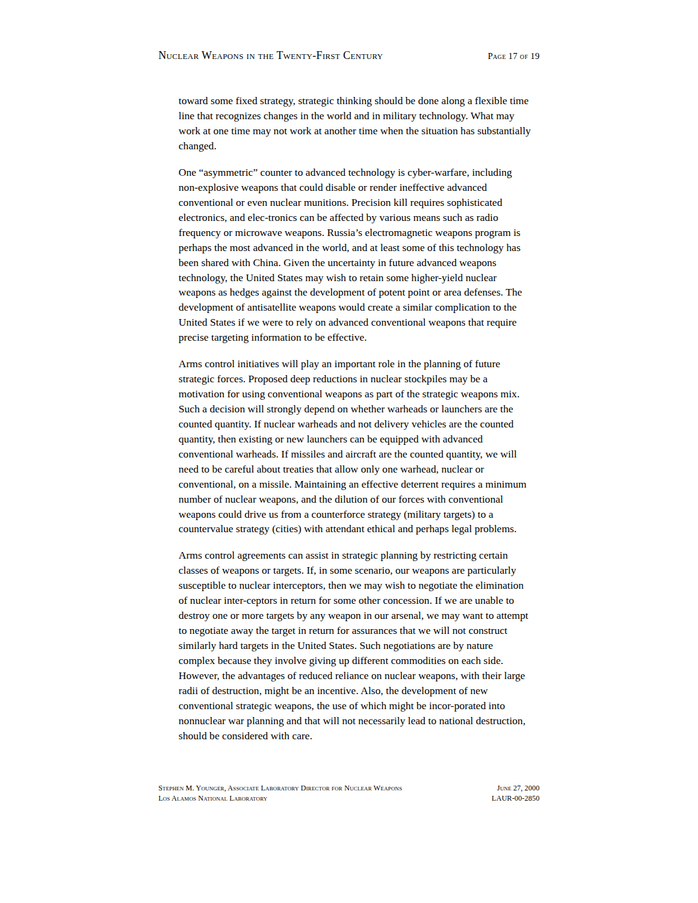Nuclear Weapons in the Twenty-First Century
Page 17 of 19
toward some fixed strategy, strategic thinking should be done along a flexible time line that recognizes changes in the world and in military technology. What may work at one time may not work at another time when the situation has substantially changed.
One “asymmetric” counter to advanced technology is cyber-warfare, including non-explosive weapons that could disable or render ineffective advanced conventional or even nuclear munitions. Precision kill requires sophisticated electronics, and elec-tronics can be affected by various means such as radio frequency or microwave weapons. Russia’s electromagnetic weapons program is perhaps the most advanced in the world, and at least some of this technology has been shared with China. Given the uncertainty in future advanced weapons technology, the United States may wish to retain some higher-yield nuclear weapons as hedges against the development of potent point or area defenses. The development of antisatellite weapons would create a similar complication to the United States if we were to rely on advanced conventional weapons that require precise targeting information to be effective.
Arms control initiatives will play an important role in the planning of future strategic forces. Proposed deep reductions in nuclear stockpiles may be a motivation for using conventional weapons as part of the strategic weapons mix. Such a decision will strongly depend on whether warheads or launchers are the counted quantity. If nuclear warheads and not delivery vehicles are the counted quantity, then existing or new launchers can be equipped with advanced conventional warheads. If missiles and aircraft are the counted quantity, we will need to be careful about treaties that allow only one warhead, nuclear or conventional, on a missile. Maintaining an effective deterrent requires a minimum number of nuclear weapons, and the dilution of our forces with conventional weapons could drive us from a counterforce strategy (military targets) to a countervalue strategy (cities) with attendant ethical and perhaps legal problems.
Arms control agreements can assist in strategic planning by restricting certain classes of weapons or targets. If, in some scenario, our weapons are particularly susceptible to nuclear interceptors, then we may wish to negotiate the elimination of nuclear inter-ceptors in return for some other concession. If we are unable to destroy one or more targets by any weapon in our arsenal, we may want to attempt to negotiate away the target in return for assurances that we will not construct similarly hard targets in the United States. Such negotiations are by nature complex because they involve giving up different commodities on each side. However, the advantages of reduced reliance on nuclear weapons, with their large radii of destruction, might be an incentive. Also, the development of new conventional strategic weapons, the use of which might be incor-porated into nonnuclear war planning and that will not necessarily lead to national destruction, should be considered with care.
Stephen M. Younger, Associate Laboratory Director for Nuclear Weapons
Los Alamos National Laboratory
June 27, 2000
LAUR-00-2850